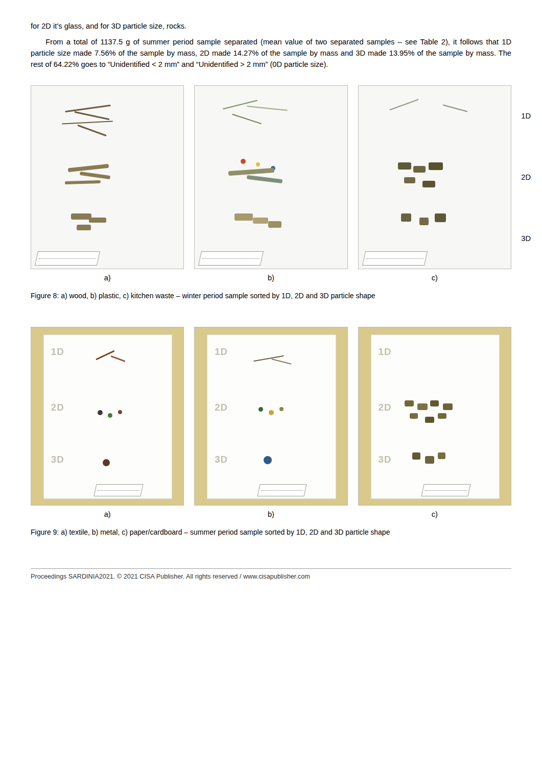for 2D it’s glass, and for 3D particle size, rocks.
From a total of 1137.5 g of summer period sample separated (mean value of two separated samples – see Table 2), it follows that 1D particle size made 7.56% of the sample by mass, 2D made 14.27% of the sample by mass and 3D made 13.95% of the sample by mass. The rest of 64.22% goes to “Unidentified < 2 mm” and “Unidentified > 2 mm” (0D particle size).
1D
2D
3D
a) b) c)
Figure 8: a) wood, b) plastic, c) kitchen waste – winter period sample sorted by 1D, 2D and 3D particle shape
1D
2D
3D
1D
2D
3D
1D
2D
3D
a) b) c)
Figure 9: a) textile, b) metal, c) paper/cardboard – summer period sample sorted by 1D, 2D and 3D particle shape
Proceedings SARDINIA2021. © 2021 CISA Publisher. All rights reserved / www.cisapublisher.com